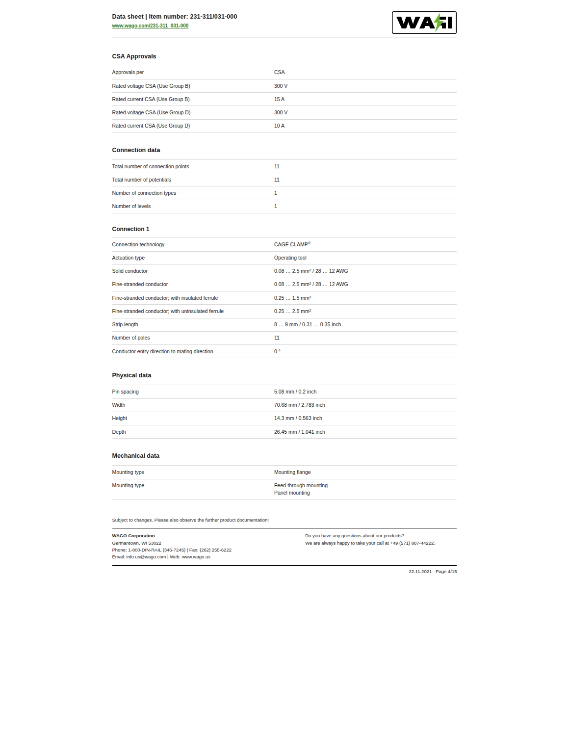Data sheet | Item number: 231-311/031-000
www.wago.com/231-311_031-000
CSA Approvals
| Approvals per | CSA |
| Rated voltage CSA (Use Group B) | 300 V |
| Rated current CSA (Use Group B) | 15 A |
| Rated voltage CSA (Use Group D) | 300 V |
| Rated current CSA (Use Group D) | 10 A |
Connection data
| Total number of connection points | 11 |
| Total number of potentials | 11 |
| Number of connection types | 1 |
| Number of levels | 1 |
Connection 1
| Connection technology | CAGE CLAMP ® |
| Actuation type | Operating tool |
| Solid conductor | 0.08 … 2.5 mm² / 28 … 12 AWG |
| Fine-stranded conductor | 0.08 … 2.5 mm² / 28 … 12 AWG |
| Fine-stranded conductor; with insulated ferrule | 0.25 … 1.5 mm² |
| Fine-stranded conductor; with uninsulated ferrule | 0.25 … 2.5 mm² |
| Strip length | 8 … 9 mm / 0.31 … 0.35 inch |
| Number of poles | 11 |
| Conductor entry direction to mating direction | 0 ° |
Physical data
| Pin spacing | 5.08 mm / 0.2 inch |
| Width | 70.68 mm / 2.783 inch |
| Height | 14.3 mm / 0.563 inch |
| Depth | 26.45 mm / 1.041 inch |
Mechanical data
| Mounting type | Mounting flange |
| Mounting type | Feed-through mounting Panel mounting |
Subject to changes. Please also observe the further product documentation!
WAGO Corporation
Germantown, WI 53022
Phone: 1-800-DIN-RAIL (346-7245) | Fax: (262) 255-6222
Email: info.us@wago.com | Web: www.wago.us
Do you have any questions about our products?
We are always happy to take your call at +49 (571) 887-44222.
22.11.2021 Page 4/15